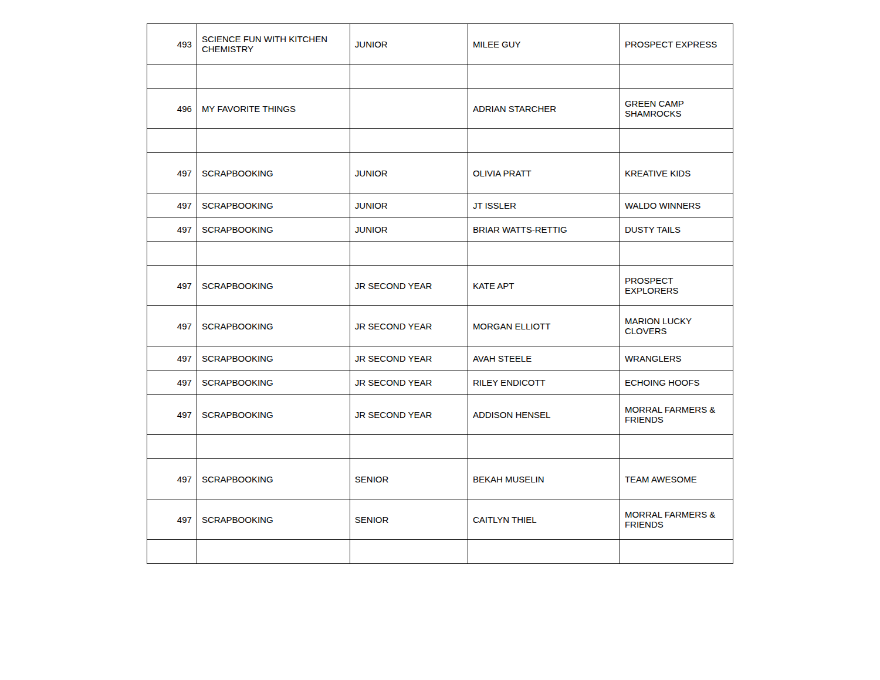| 493 | SCIENCE FUN WITH KITCHEN CHEMISTRY | JUNIOR | MILEE GUY | PROSPECT EXPRESS |
| 496 | MY FAVORITE THINGS | | ADRIAN STARCHER | GREEN CAMP SHAMROCKS |
| 497 | SCRAPBOOKING | JUNIOR | OLIVIA PRATT | KREATIVE KIDS |
| 497 | SCRAPBOOKING | JUNIOR | JT ISSLER | WALDO WINNERS |
| 497 | SCRAPBOOKING | JUNIOR | BRIAR WATTS-RETTIG | DUSTY TAILS |
| 497 | SCRAPBOOKING | JR SECOND YEAR | KATE APT | PROSPECT EXPLORERS |
| 497 | SCRAPBOOKING | JR SECOND YEAR | MORGAN ELLIOTT | MARION LUCKY CLOVERS |
| 497 | SCRAPBOOKING | JR SECOND YEAR | AVAH STEELE | WRANGLERS |
| 497 | SCRAPBOOKING | JR SECOND YEAR | RILEY ENDICOTT | ECHOING HOOFS |
| 497 | SCRAPBOOKING | JR SECOND YEAR | ADDISON HENSEL | MORRAL FARMERS & FRIENDS |
| 497 | SCRAPBOOKING | SENIOR | BEKAH MUSELIN | TEAM AWESOME |
| 497 | SCRAPBOOKING | SENIOR | CAITLYN THIEL | MORRAL FARMERS & FRIENDS |